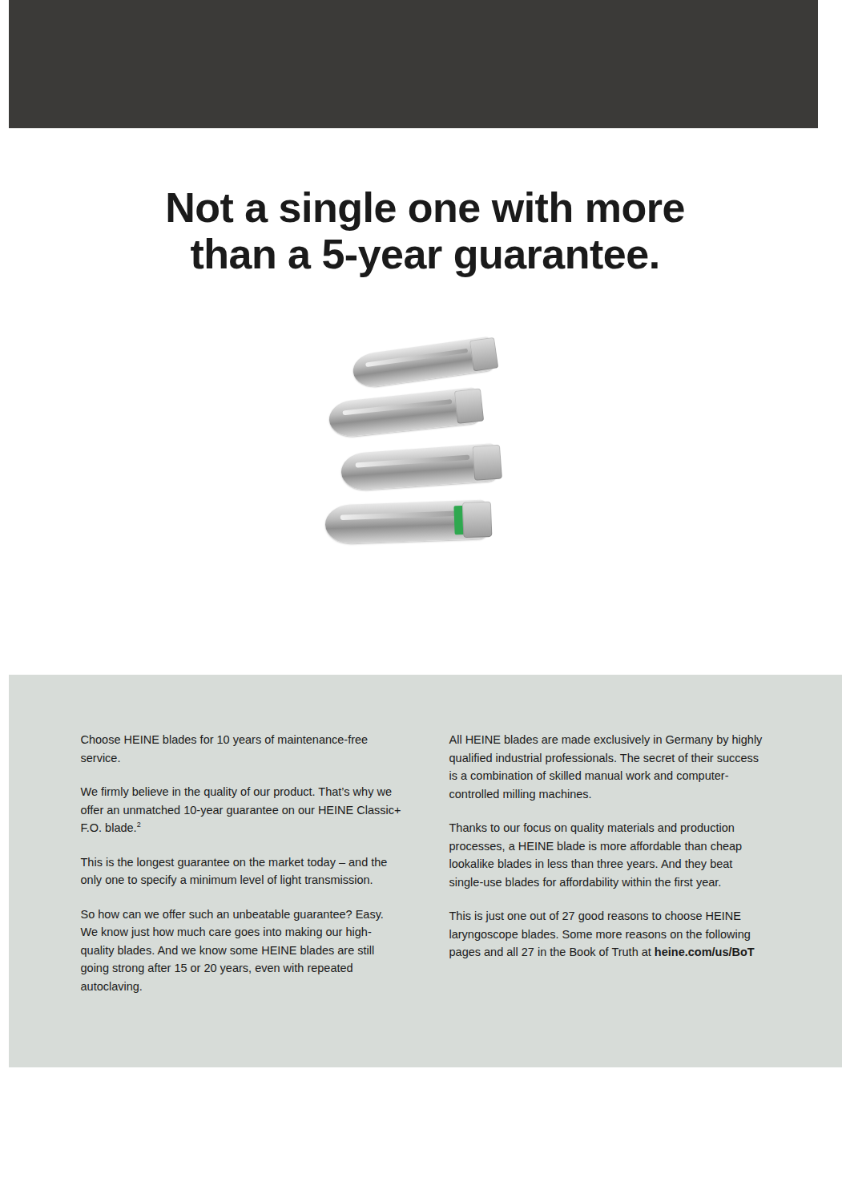Not a single one with more
than a 5-year guarantee.
Choose HEINE blades for 10 years of maintenance-free service.
We firmly believe in the quality of our product. That’s why we offer an unmatched 10-year guarantee on our HEINE Classic+ F.O. blade.2
This is the longest guarantee on the market today – and the only one to specify a minimum level of light transmission.
So how can we offer such an unbeatable guarantee? Easy.
We know just how much care goes into making our high-quality blades. And we know some HEINE blades are still going strong after 15 or 20 years, even with repeated autoclaving.
All HEINE blades are made exclusively in Germany by highly qualified industrial professionals. The secret of their success is a combination of skilled manual work and computer-controlled milling machines.
Thanks to our focus on quality materials and production processes, a HEINE blade is more affordable than cheap lookalike blades in less than three years. And they beat single-use blades for affordability within the first year.
This is just one out of 27 good reasons to choose HEINE laryngoscope blades. Some more reasons on the following pages and all 27 in the Book of Truth at heine.com/us/BoT